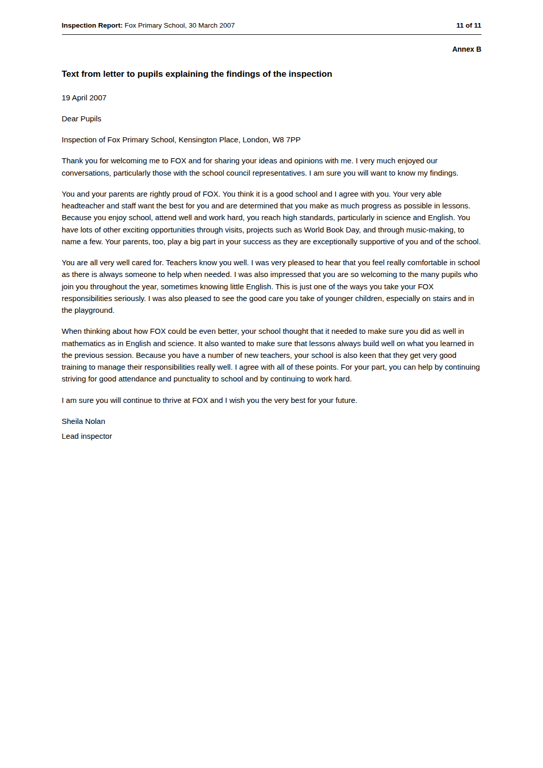Inspection Report: Fox Primary School, 30 March 2007
11 of 11
Annex B
Text from letter to pupils explaining the findings of the inspection
19 April 2007
Dear Pupils
Inspection of Fox Primary School, Kensington Place, London, W8 7PP
Thank you for welcoming me to FOX and for sharing your ideas and opinions with me. I very much enjoyed our conversations, particularly those with the school council representatives. I am sure you will want to know my findings.
You and your parents are rightly proud of FOX. You think it is a good school and I agree with you. Your very able headteacher and staff want the best for you and are determined that you make as much progress as possible in lessons. Because you enjoy school, attend well and work hard, you reach high standards, particularly in science and English. You have lots of other exciting opportunities through visits, projects such as World Book Day, and through music-making, to name a few. Your parents, too, play a big part in your success as they are exceptionally supportive of you and of the school.
You are all very well cared for. Teachers know you well. I was very pleased to hear that you feel really comfortable in school as there is always someone to help when needed. I was also impressed that you are so welcoming to the many pupils who join you throughout the year, sometimes knowing little English. This is just one of the ways you take your FOX responsibilities seriously. I was also pleased to see the good care you take of younger children, especially on stairs and in the playground.
When thinking about how FOX could be even better, your school thought that it needed to make sure you did as well in mathematics as in English and science. It also wanted to make sure that lessons always build well on what you learned in the previous session. Because you have a number of new teachers, your school is also keen that they get very good training to manage their responsibilities really well. I agree with all of these points. For your part, you can help by continuing striving for good attendance and punctuality to school and by continuing to work hard.
I am sure you will continue to thrive at FOX and I wish you the very best for your future.
Sheila Nolan
Lead inspector